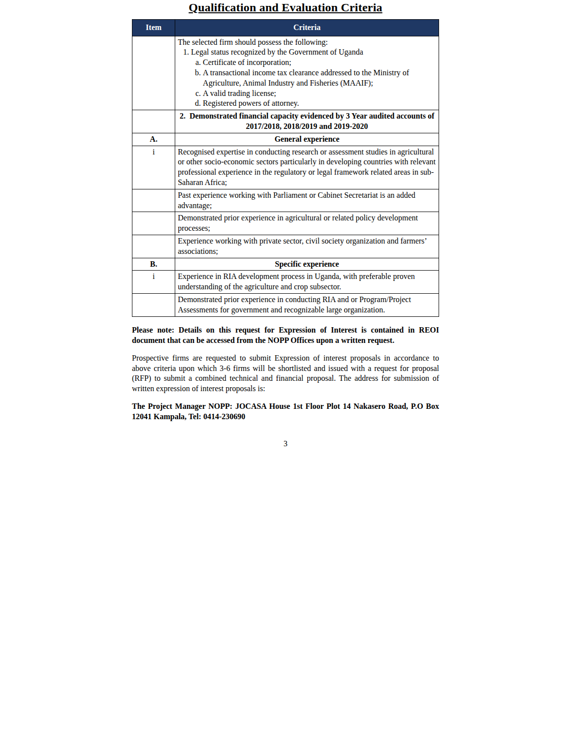Qualification and Evaluation Criteria
| Item | Criteria |
| --- | --- |
| | The selected firm should possess the following: Legal status recognized by the Government of Uganda Certificate of incorporation; A transactional income tax clearance addressed to the Ministry of Agriculture, Animal Industry and Fisheries (MAAIF); A valid trading license; Registered powers of attorney. |
| | 2. Demonstrated financial capacity evidenced by 3 Year audited accounts of 2017/2018, 2018/2019 and 2019-2020 |
| A. | General experience |
| i | Recognised expertise in conducting research or assessment studies in agricultural or other socio-economic sectors particularly in developing countries with relevant professional experience in the regulatory or legal framework related areas in sub-Saharan Africa; |
| | Past experience working with Parliament or Cabinet Secretariat is an added advantage; |
| | Demonstrated prior experience in agricultural or related policy development processes; |
| | Experience working with private sector, civil society organization and farmers’ associations; |
| B. | Specific experience |
| i | Experience in RIA development process in Uganda, with preferable proven understanding of the agriculture and crop subsector. |
| | Demonstrated prior experience in conducting RIA and or Program/Project Assessments for government and recognizable large organization. |
Please note: Details on this request for Expression of Interest is contained in REOI document that can be accessed from the NOPP Offices upon a written request.
Prospective firms are requested to submit Expression of interest proposals in accordance to above criteria upon which 3-6 firms will be shortlisted and issued with a request for proposal (RFP) to submit a combined technical and financial proposal. The address for submission of written expression of interest proposals is:
The Project Manager NOPP: JOCASA House 1st Floor Plot 14 Nakasero Road, P.O Box 12041 Kampala, Tel: 0414-230690
3